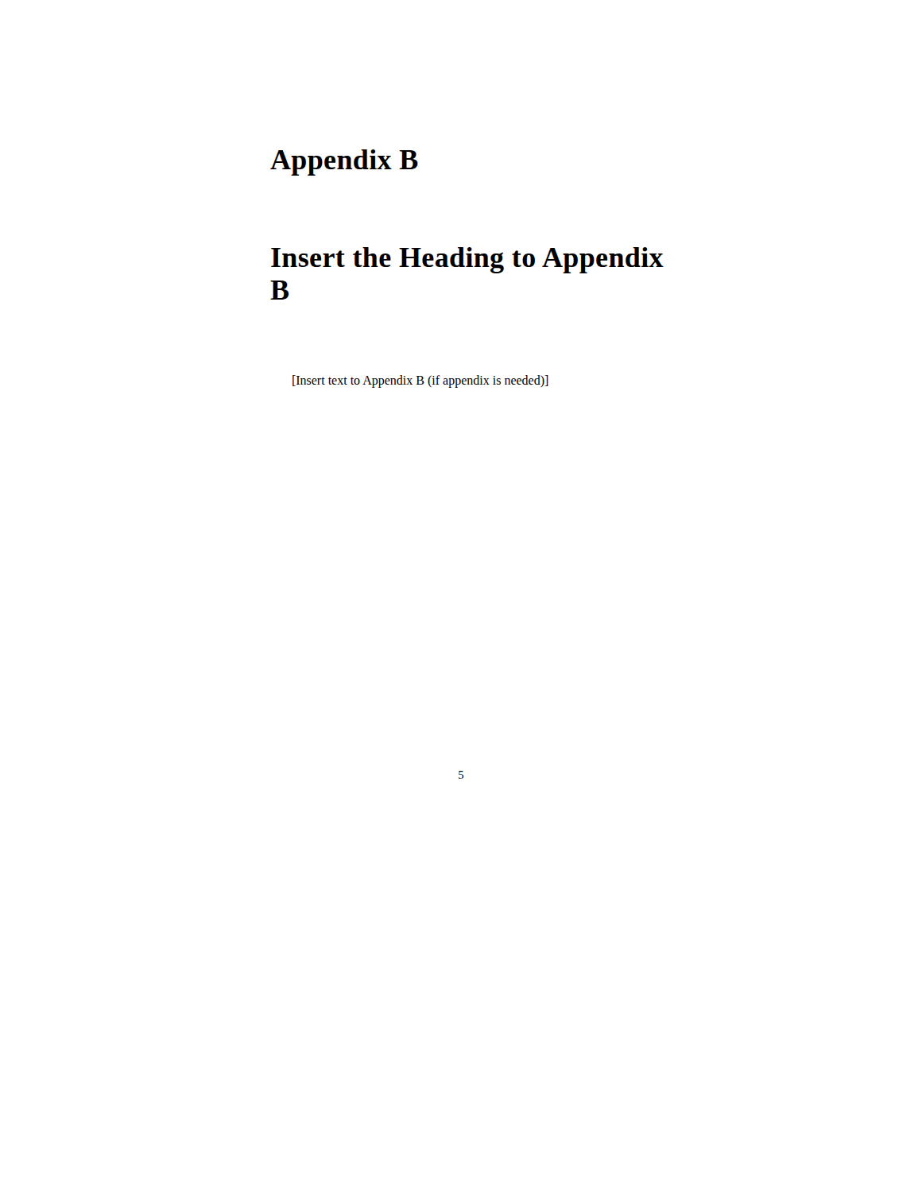Appendix B
Insert the Heading to Appendix B
[Insert text to Appendix B (if appendix is needed)]
5